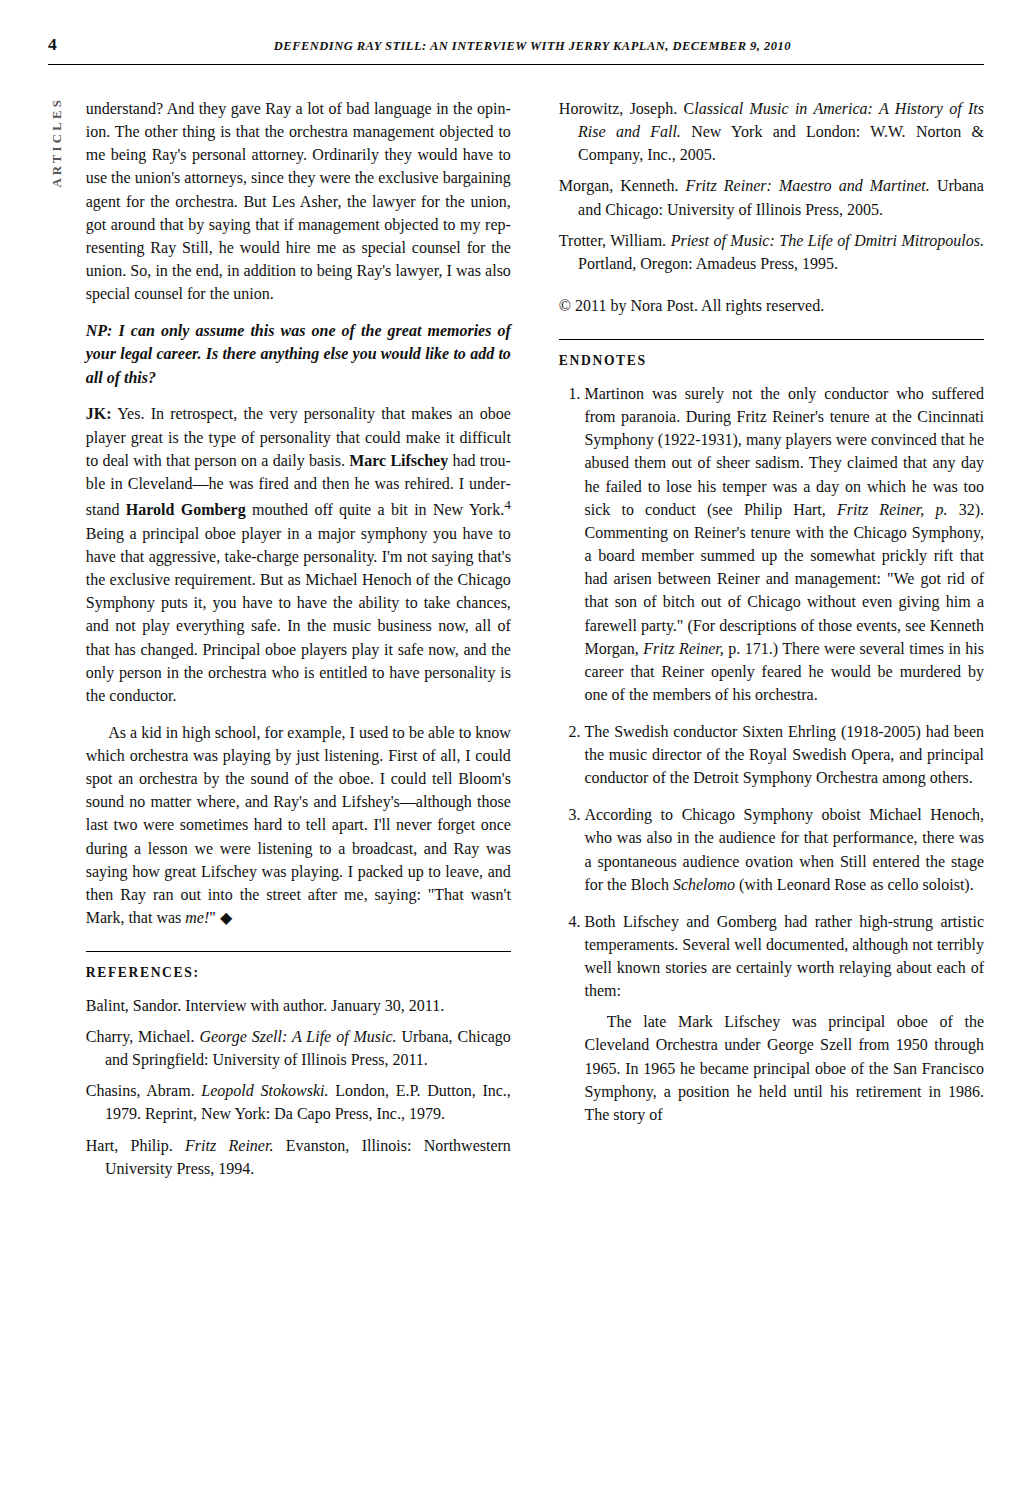4 Defending Ray Still: An Interview with Jerry Kaplan, December 9, 2010
ARTICLES
understand? And they gave Ray a lot of bad language in the opinion. The other thing is that the orchestra management objected to me being Ray's personal attorney. Ordinarily they would have to use the union's attorneys, since they were the exclusive bargaining agent for the orchestra. But Les Asher, the lawyer for the union, got around that by saying that if management objected to my representing Ray Still, he would hire me as special counsel for the union. So, in the end, in addition to being Ray's lawyer, I was also special counsel for the union.
NP: I can only assume this was one of the great memories of your legal career. Is there anything else you would like to add to all of this?
JK: Yes. In retrospect, the very personality that makes an oboe player great is the type of personality that could make it difficult to deal with that person on a daily basis. Marc Lifschey had trouble in Cleveland—he was fired and then he was rehired. I understand Harold Gomberg mouthed off quite a bit in New York.4 Being a principal oboe player in a major symphony you have to have that aggressive, take-charge personality. I'm not saying that's the exclusive requirement. But as Michael Henoch of the Chicago Symphony puts it, you have to have the ability to take chances, and not play everything safe. In the music business now, all of that has changed. Principal oboe players play it safe now, and the only person in the orchestra who is entitled to have personality is the conductor.
As a kid in high school, for example, I used to be able to know which orchestra was playing by just listening. First of all, I could spot an orchestra by the sound of the oboe. I could tell Bloom's sound no matter where, and Ray's and Lifshey's—although those last two were sometimes hard to tell apart. I'll never forget once during a lesson we were listening to a broadcast, and Ray was saying how great Lifschey was playing. I packed up to leave, and then Ray ran out into the street after me, saying: "That wasn't Mark, that was me!" ◆
References:
Balint, Sandor. Interview with author. January 30, 2011.
Charry, Michael. George Szell: A Life of Music. Urbana, Chicago and Springfield: University of Illinois Press, 2011.
Chasins, Abram. Leopold Stokowski. London, E.P. Dutton, Inc., 1979. Reprint, New York: Da Capo Press, Inc., 1979.
Hart, Philip. Fritz Reiner. Evanston, Illinois: Northwestern University Press, 1994.
Horowitz, Joseph. Classical Music in America: A History of Its Rise and Fall. New York and London: W.W. Norton & Company, Inc., 2005.
Morgan, Kenneth. Fritz Reiner: Maestro and Martinet. Urbana and Chicago: University of Illinois Press, 2005.
Trotter, William. Priest of Music: The Life of Dmitri Mitropoulos. Portland, Oregon: Amadeus Press, 1995.
© 2011 by Nora Post. All rights reserved.
Endnotes
Martinon was surely not the only conductor who suffered from paranoia. During Fritz Reiner's tenure at the Cincinnati Symphony (1922-1931), many players were convinced that he abused them out of sheer sadism. They claimed that any day he failed to lose his temper was a day on which he was too sick to conduct (see Philip Hart, Fritz Reiner, p. 32). Commenting on Reiner's tenure with the Chicago Symphony, a board member summed up the somewhat prickly rift that had arisen between Reiner and management: "We got rid of that son of bitch out of Chicago without even giving him a farewell party." (For descriptions of those events, see Kenneth Morgan, Fritz Reiner, p. 171.) There were several times in his career that Reiner openly feared he would be murdered by one of the members of his orchestra.
The Swedish conductor Sixten Ehrling (1918-2005) had been the music director of the Royal Swedish Opera, and principal conductor of the Detroit Symphony Orchestra among others.
According to Chicago Symphony oboist Michael Henoch, who was also in the audience for that performance, there was a spontaneous audience ovation when Still entered the stage for the Bloch Schelomo (with Leonard Rose as cello soloist).
Both Lifschey and Gomberg had rather high-strung artistic temperaments. Several well documented, although not terribly well known stories are certainly worth relaying about each of them:
The late Mark Lifschey was principal oboe of the Cleveland Orchestra under George Szell from 1950 through 1965. In 1965 he became principal oboe of the San Francisco Symphony, a position he held until his retirement in 1986. The story of